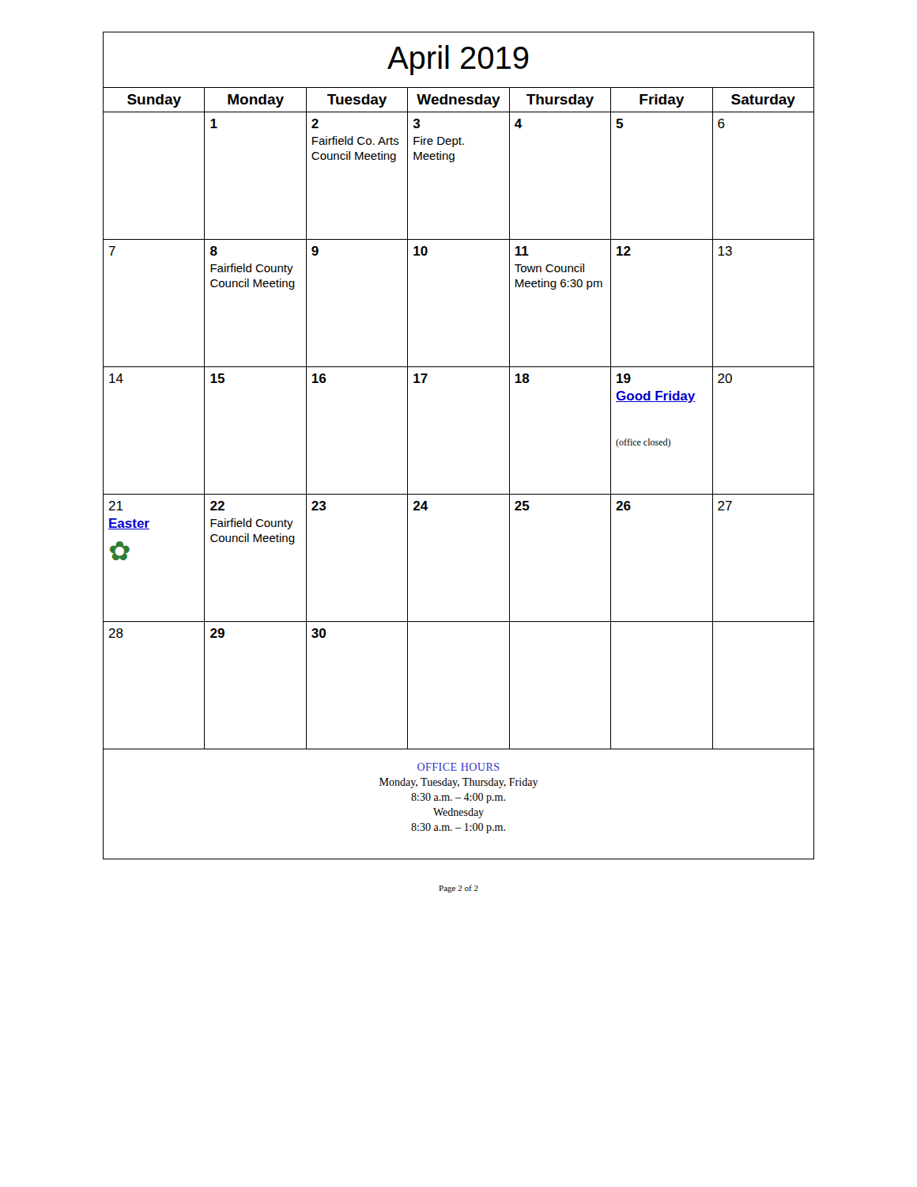| April 2019 |
| Sunday | Monday | Tuesday | Wednesday | Thursday | Friday | Saturday |
| | 1 | 2 Fairfield Co. Arts Council Meeting | 3 Fire Dept. Meeting | 4 | 5 | 6 |
| 7 | 8 Fairfield County Council Meeting | 9 | 10 | 11 Town Council Meeting 6:30 pm | 12 | 13 |
| 14 | 15 | 16 | 17 | 18 | 19 Good Friday (office closed) | 20 |
| 21 Easter ✿ | 22 Fairfield County Council Meeting | 23 | 24 | 25 | 26 | 27 |
| 28 | 29 | 30 | | | | |
| OFFICE HOURS Monday, Tuesday, Thursday, Friday 8:30 a.m. – 4:00 p.m. Wednesday 8:30 a.m. – 1:00 p.m. |
Page 2 of 2